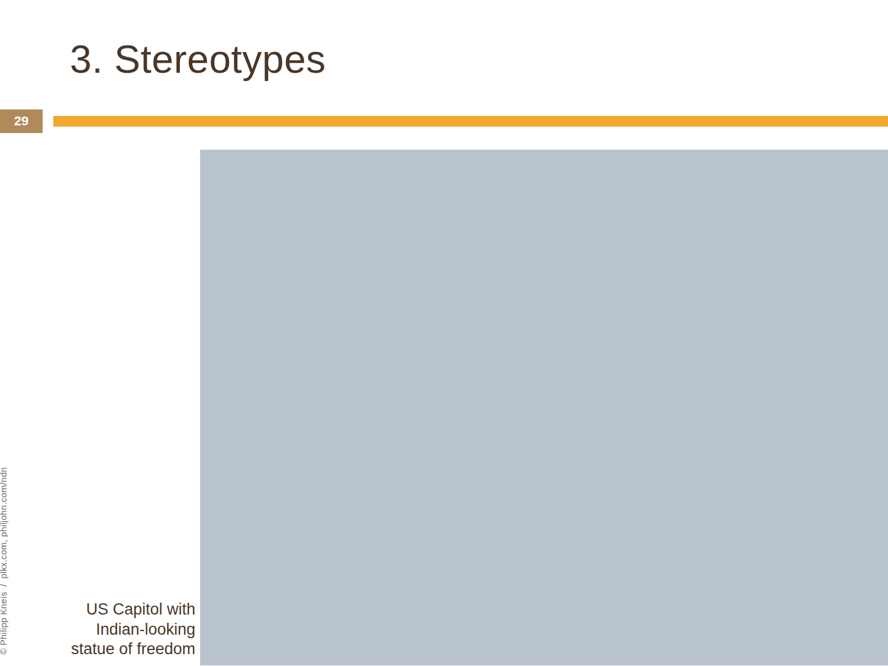3. Stereotypes
29
© Philipp Kneis / plkx.com, philjohn.com/ndn
US Capitol with Indian-looking statue of freedom